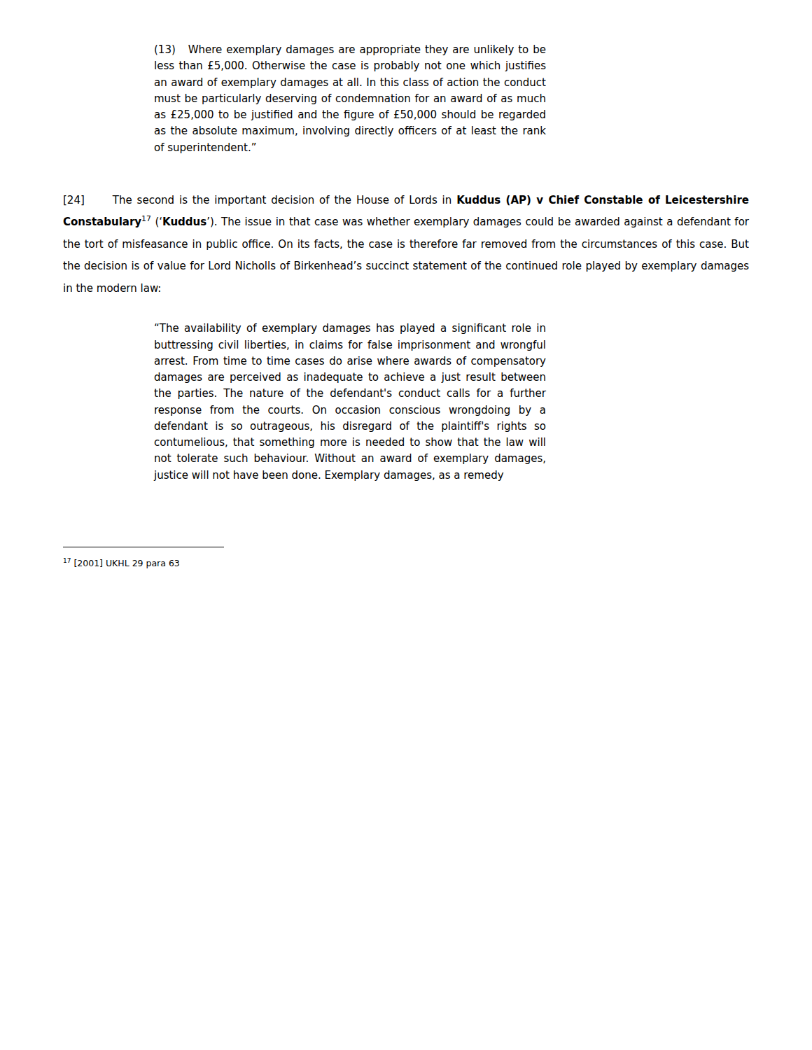(13) Where exemplary damages are appropriate they are unlikely to be less than £5,000. Otherwise the case is probably not one which justifies an award of exemplary damages at all. In this class of action the conduct must be particularly deserving of condemnation for an award of as much as £25,000 to be justified and the figure of £50,000 should be regarded as the absolute maximum, involving directly officers of at least the rank of superintendent.”
[24] The second is the important decision of the House of Lords in Kuddus (AP) v Chief Constable of Leicestershire Constabulary17 (‘Kuddus’). The issue in that case was whether exemplary damages could be awarded against a defendant for the tort of misfeasance in public office. On its facts, the case is therefore far removed from the circumstances of this case. But the decision is of value for Lord Nicholls of Birkenhead’s succinct statement of the continued role played by exemplary damages in the modern law:
“The availability of exemplary damages has played a significant role in buttressing civil liberties, in claims for false imprisonment and wrongful arrest. From time to time cases do arise where awards of compensatory damages are perceived as inadequate to achieve a just result between the parties. The nature of the defendant's conduct calls for a further response from the courts. On occasion conscious wrongdoing by a defendant is so outrageous, his disregard of the plaintiff's rights so contumelious, that something more is needed to show that the law will not tolerate such behaviour. Without an award of exemplary damages, justice will not have been done. Exemplary damages, as a remedy
17 [2001] UKHL 29 para 63